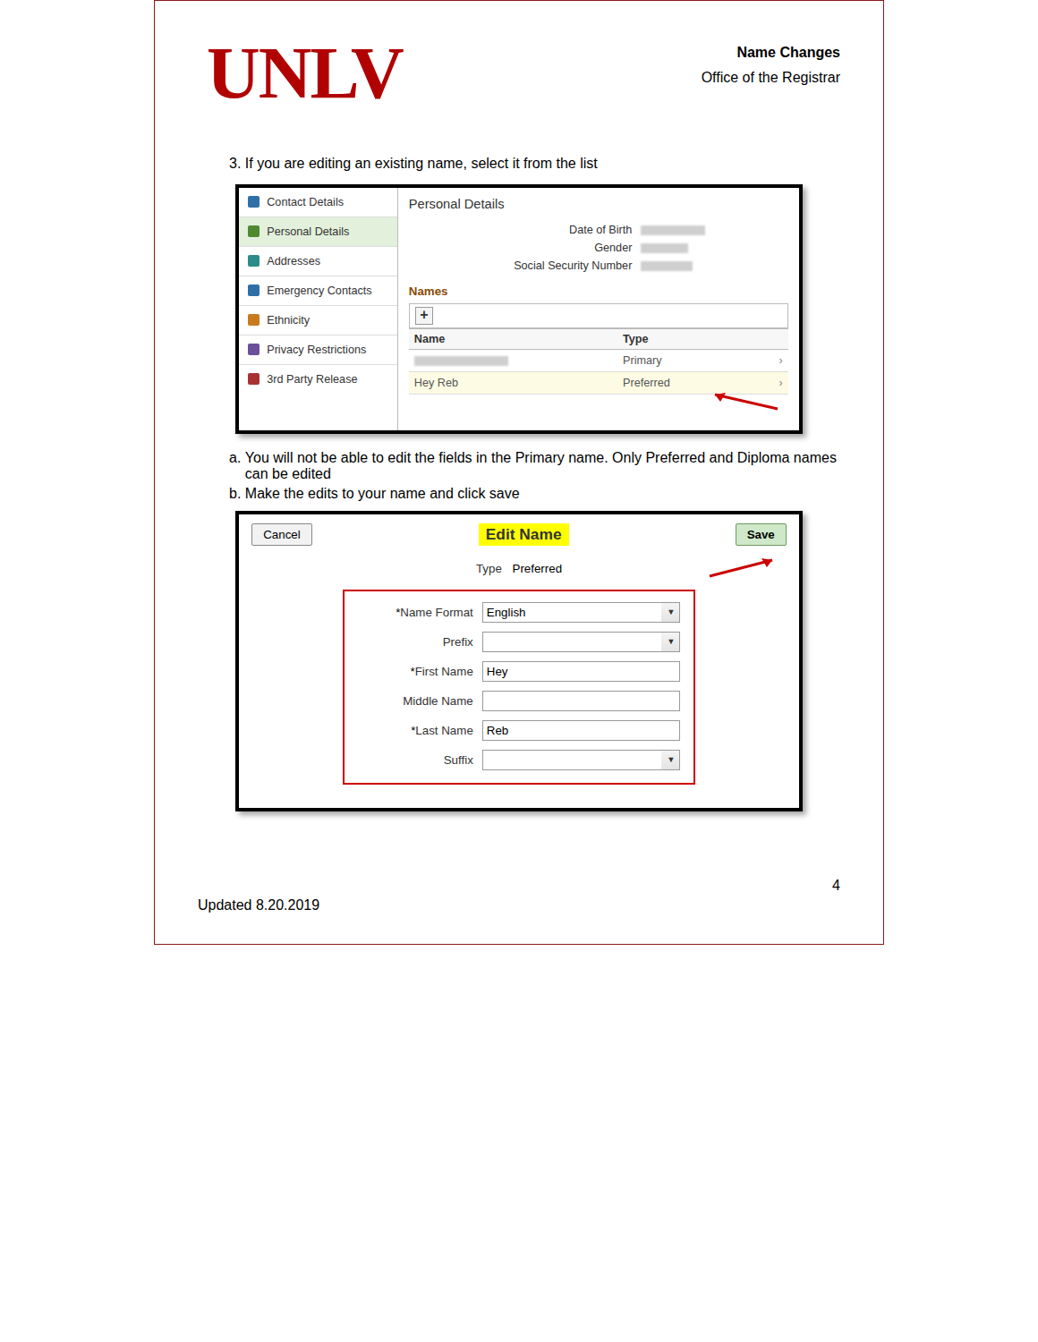UNLV
Name Changes
Office of the Registrar
If you are editing an existing name, select it from the list
Contact Details
Personal Details
Addresses
Emergency Contacts
Ethnicity
Privacy Restrictions
3rd Party Release
Personal Details
Date of Birth
Gender
Social Security Number
Names
+
| Name | Type |
| --- | --- |
| | Primary › |
| Hey Reb | Preferred › |
You will not be able to edit the fields in the Primary name. Only Preferred and Diploma names can be edited
Make the edits to your name and click save
Cancel Edit Name Save
Type Preferred
*Name Format English
Prefix
*First Name
Middle Name
*Last Name
Suffix
4
Updated 8.20.2019